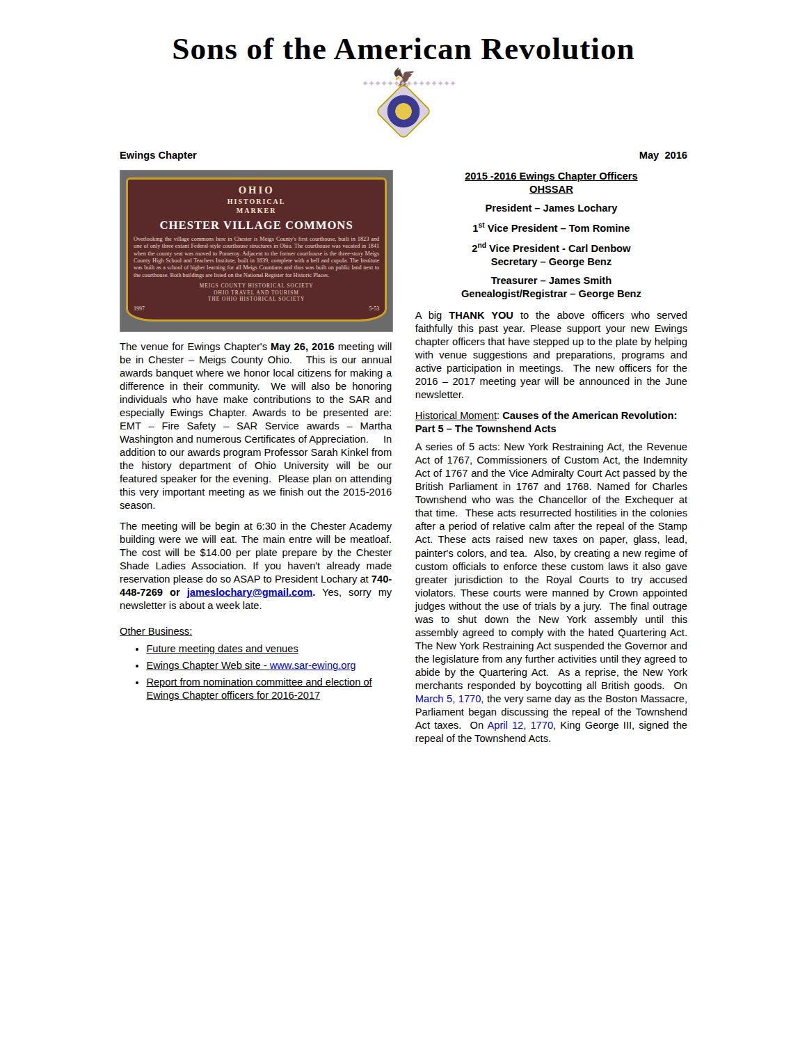Sons of the American Revolution
🦅
✦✦✦✦✦✦✦✦✦✦✦✦✦✦✦
Ewings Chapter
May 2016
OHIOHISTORICAL
MARKER
CHESTER VILLAGE COMMONS
Overlooking the village commons here in Chester is Meigs County's first courthouse, built in 1823 and one of only three extant Federal-style courthouse structures in Ohio. The courthouse was vacated in 1841 when the county seat was moved to Pomeroy. Adjacent to the former courthouse is the three-story Meigs County High School and Teachers Institute, built in 1839, complete with a bell and cupola. The Institute was built as a school of higher learning for all Meigs Countians and thus was built on public land next to the courthouse. Both buildings are listed on the National Register for Historic Places.
MEIGS COUNTY HISTORICAL SOCIETY
OHIO TRAVEL AND TOURISM
THE OHIO HISTORICAL SOCIETY
1997 5-53
The venue for Ewings Chapter's May 26, 2016 meeting will be in Chester – Meigs County Ohio. This is our annual awards banquet where we honor local citizens for making a difference in their community. We will also be honoring individuals who have make contributions to the SAR and especially Ewings Chapter. Awards to be presented are: EMT – Fire Safety – SAR Service awards – Martha Washington and numerous Certificates of Appreciation. In addition to our awards program Professor Sarah Kinkel from the history department of Ohio University will be our featured speaker for the evening. Please plan on attending this very important meeting as we finish out the 2015-2016 season.
The meeting will be begin at 6:30 in the Chester Academy building were we will eat. The main entre will be meatloaf. The cost will be $14.00 per plate prepare by the Chester Shade Ladies Association. If you haven't already made reservation please do so ASAP to President Lochary at 740-448-7269 or jameslochary@gmail.com. Yes, sorry my newsletter is about a week late.
Other Business:
Future meeting dates and venues
Ewings Chapter Web site - www.sar-ewing.org
Report from nomination committee and election of Ewings Chapter officers for 2016-2017
2015 -2016 Ewings Chapter Officers
OHSSAR
President – James Lochary
1st Vice President – Tom Romine
2nd Vice President - Carl Denbow Secretary – George Benz
Treasurer – James Smith Genealogist/Registrar – George Benz
A big THANK YOU to the above officers who served faithfully this past year. Please support your new Ewings chapter officers that have stepped up to the plate by helping with venue suggestions and preparations, programs and active participation in meetings. The new officers for the 2016 – 2017 meeting year will be announced in the June newsletter.
Historical Moment: Causes of the American Revolution: Part 5 – The Townshend Acts
A series of 5 acts: New York Restraining Act, the Revenue Act of 1767, Commissioners of Custom Act, the Indemnity Act of 1767 and the Vice Admiralty Court Act passed by the British Parliament in 1767 and 1768. Named for Charles Townshend who was the Chancellor of the Exchequer at that time. These acts resurrected hostilities in the colonies after a period of relative calm after the repeal of the Stamp Act. These acts raised new taxes on paper, glass, lead, painter's colors, and tea. Also, by creating a new regime of custom officials to enforce these custom laws it also gave greater jurisdiction to the Royal Courts to try accused violators. These courts were manned by Crown appointed judges without the use of trials by a jury. The final outrage was to shut down the New York assembly until this assembly agreed to comply with the hated Quartering Act. The New York Restraining Act suspended the Governor and the legislature from any further activities until they agreed to abide by the Quartering Act. As a reprise, the New York merchants responded by boycotting all British goods. On March 5, 1770, the very same day as the Boston Massacre, Parliament began discussing the repeal of the Townshend Act taxes. On April 12, 1770, King George III, signed the repeal of the Townshend Acts.